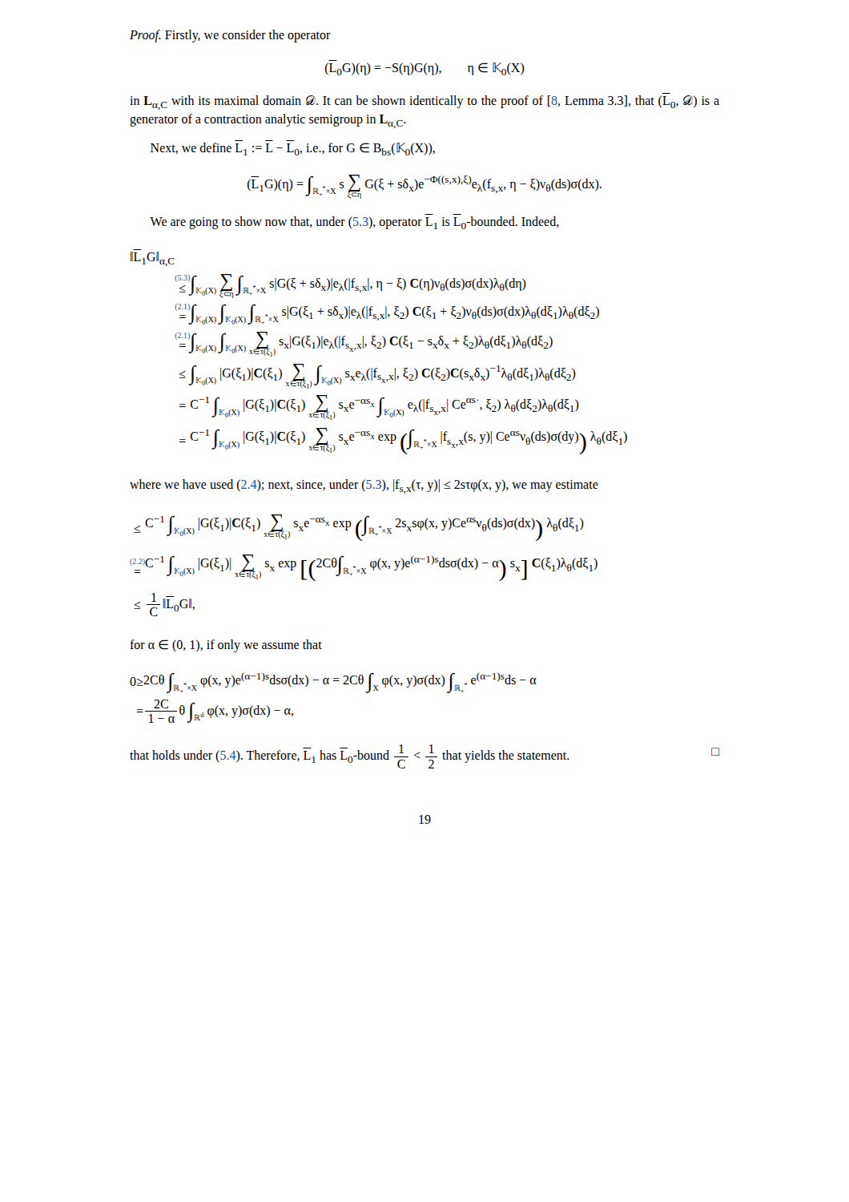Proof. Firstly, we consider the operator
(L0G)(η) = −S(η)G(η), η ∈ 𝕂0(X)
in Lα,C with its maximal domain 𝒟. It can be shown identically to the proof of [8, Lemma 3.3], that (L0, 𝒟) is a generator of a contraction analytic semigroup in Lα,C.
Next, we define L1 := L − L0, i.e., for G ∈ Bbs(𝕂0(X)),
(L1G)(η) = ∫ℝ+*×X s ∑ξ⊂η G(ξ + sδx)e−Φ((s,x),ξ)eλ(fs,x, η − ξ)νθ(ds)σ(dx).
We are going to show now that, under (5.3), operator L1 is L0-bounded. Indeed,
| ‖ L 1 G‖ α,C | | |
| | (5.3) ≤ | ∫ 𝕂 0 (X) ∑ ξ⊂η ∫ ℝ + * ×X s/G(ξ + sδ x )/e λ (/f s,x /, η − ξ) C (η)ν θ (ds)σ(dx)λ θ (dη) |
| | (2.1) = | ∫ 𝕂 0 (X) ∫ 𝕂 0 (X) ∫ ℝ + * ×X s/G(ξ 1 + sδ x )/e λ (/f s,x /, ξ 2 ) C (ξ 1 + ξ 2 )ν θ (ds)σ(dx)λ θ (dξ 1 )λ θ (dξ 2 ) |
| | (2.1) = | ∫ 𝕂 0 (X) ∫ 𝕂 0 (X) ∑ x∈τ(ξ 1 ) s x /G(ξ 1 )/e λ (/f s x ,x /, ξ 2 ) C (ξ 1 − s x δ x + ξ 2 )λ θ (dξ 1 )λ θ (dξ 2 ) |
| | ≤ | ∫ 𝕂 0 (X) /G(ξ 1 )/ C (ξ 1 ) ∑ x∈τ(ξ 1 ) ∫ 𝕂 0 (X) s x e λ (/f s x ,x /, ξ 2 ) C (ξ 2 ) C (s x δ x ) −1 λ θ (dξ 1 )λ θ (dξ 2 ) |
| | = | C −1 ∫ 𝕂 0 (X) /G(ξ 1 )/ C (ξ 1 ) ∑ x∈τ(ξ 1 ) s x e −αs x ∫ 𝕂 0 (X) e λ (/f s x ,x / Ce αs· , ξ 2 ) λ θ (dξ 2 )λ θ (dξ 1 ) |
| | = | C −1 ∫ 𝕂 0 (X) /G(ξ 1 )/ C (ξ 1 ) ∑ x∈τ(ξ 1 ) s x e −αs x exp ( ∫ ℝ + * ×X /f s x ,x (s, y)/ Ce αs ν θ (ds)σ(dy) ) λ θ (dξ 1 ) |
where we have used (2.4); next, since, under (5.3), |fs,x(τ, y)| ≤ 2sτφ(x, y), we may estimate
| | ≤ | C −1 ∫ 𝕂 0 (X) /G(ξ 1 )/ C (ξ 1 ) ∑ x∈τ(ξ 1 ) s x e −αs x exp ( ∫ ℝ + * ×X 2s x sφ(x, y)Ce αs ν θ (ds)σ(dx) ) λ θ (dξ 1 ) |
| | (2.2) = | C −1 ∫ 𝕂 0 (X) /G(ξ 1 )/ ∑ x∈τ(ξ 1 ) s x exp [ ( 2Cθ ∫ ℝ + * ×X φ(x, y)e (α−1)s dsσ(dx) − α ) s x ] C (ξ 1 )λ θ (dξ 1 ) |
| | ≤ | 1 C ‖ L 0 G‖, |
for α ∈ (0, 1), if only we assume that
| 0 | ≥ | 2Cθ ∫ ℝ + * ×X φ(x, y)e (α−1)s dsσ(dx) − α = 2Cθ ∫ X φ(x, y)σ(dx) ∫ ℝ + * e (α−1)s ds − α |
| | = | 2C 1 − α θ ∫ ℝ d φ(x, y)σ(dx) − α, |
that holds under (5.4). Therefore, L1 has L0-bound 1 C < 12 that yields the statement. □
19